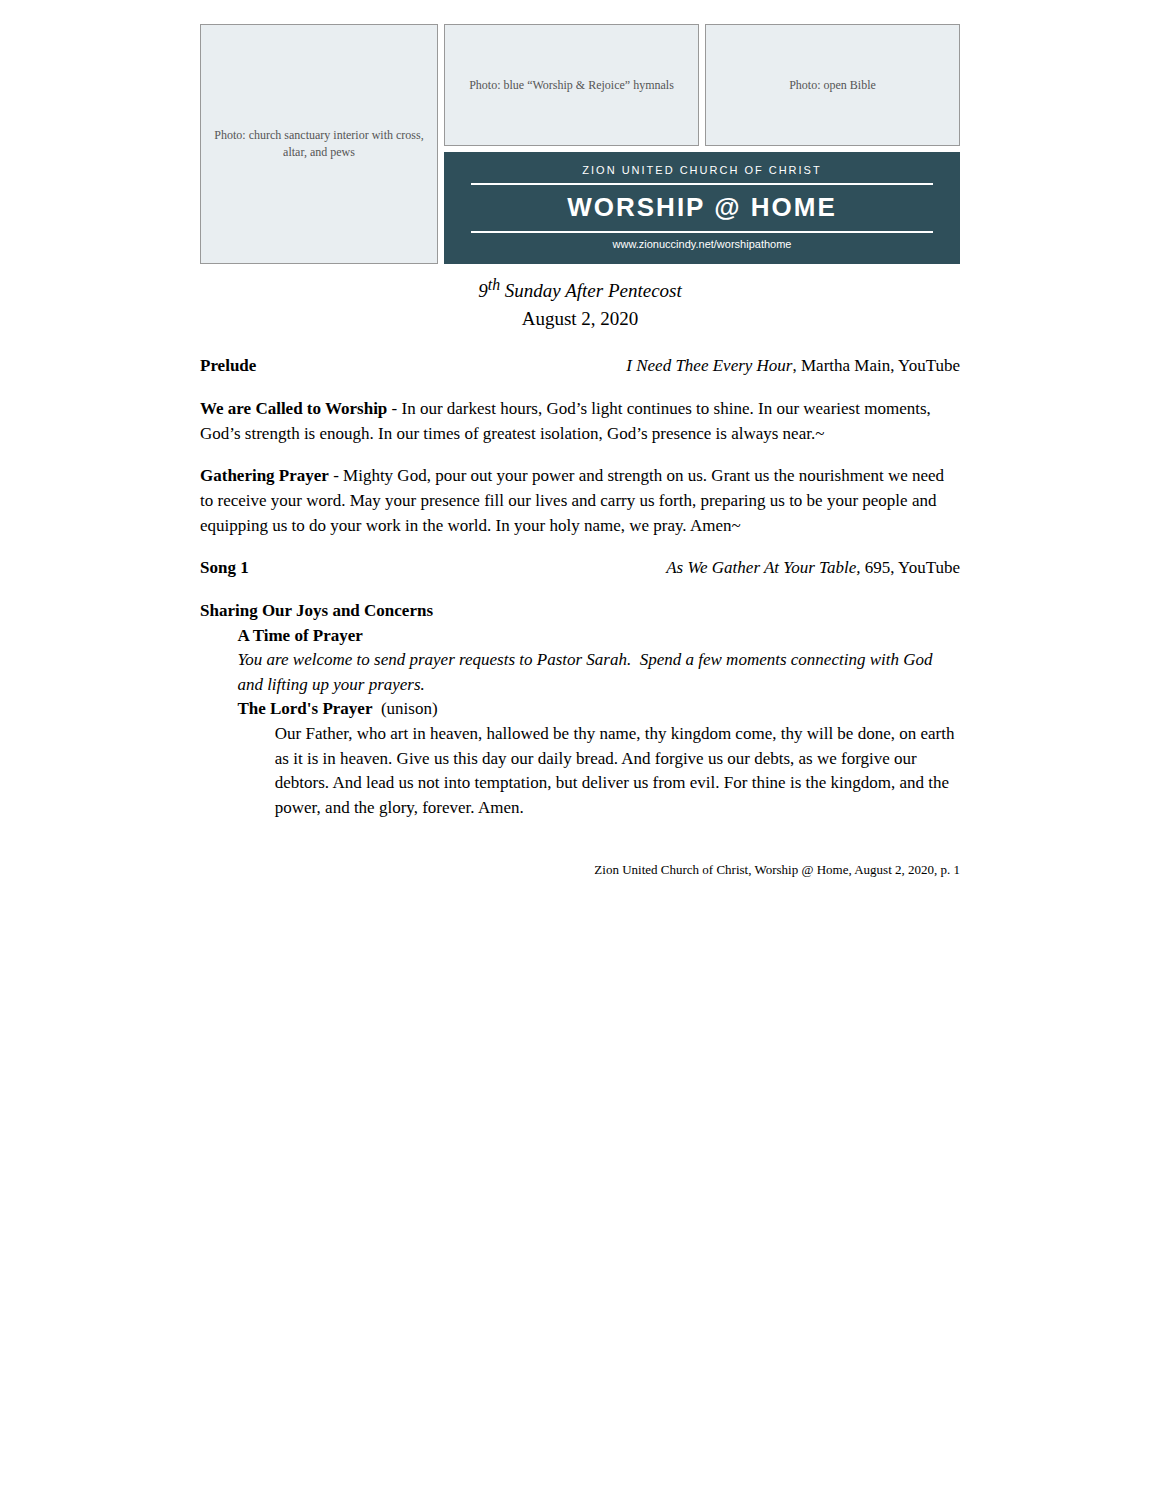Photo: church sanctuary interior with cross, altar, and pews
Photo: blue “Worship & Rejoice” hymnals
Photo: open Bible
Zion United Church of Christ
WORSHIP @ HOME
www.zionuccindy.net/worshipathome
9th Sunday After Pentecost
August 2, 2020
Prelude I Need Thee Every Hour, Martha Main, YouTube
We are Called to Worship - In our darkest hours, God’s light continues to shine. In our weariest moments, God’s strength is enough. In our times of greatest isolation, God’s presence is always near.~
Gathering Prayer - Mighty God, pour out your power and strength on us. Grant us the nourishment we need to receive your word. May your presence fill our lives and carry us forth, preparing us to be your people and equipping us to do your work in the world. In your holy name, we pray. Amen~
Song 1 As We Gather At Your Table, 695, YouTube
Sharing Our Joys and Concerns
A Time of Prayer
You are welcome to send prayer requests to Pastor Sarah. Spend a few moments connecting with God and lifting up your prayers.
The Lord's Prayer (unison)
Our Father, who art in heaven, hallowed be thy name, thy kingdom come, thy will be done, on earth as it is in heaven. Give us this day our daily bread. And forgive us our debts, as we forgive our debtors. And lead us not into temptation, but deliver us from evil. For thine is the kingdom, and the power, and the glory, forever. Amen.
Zion United Church of Christ, Worship @ Home, August 2, 2020, p. 1